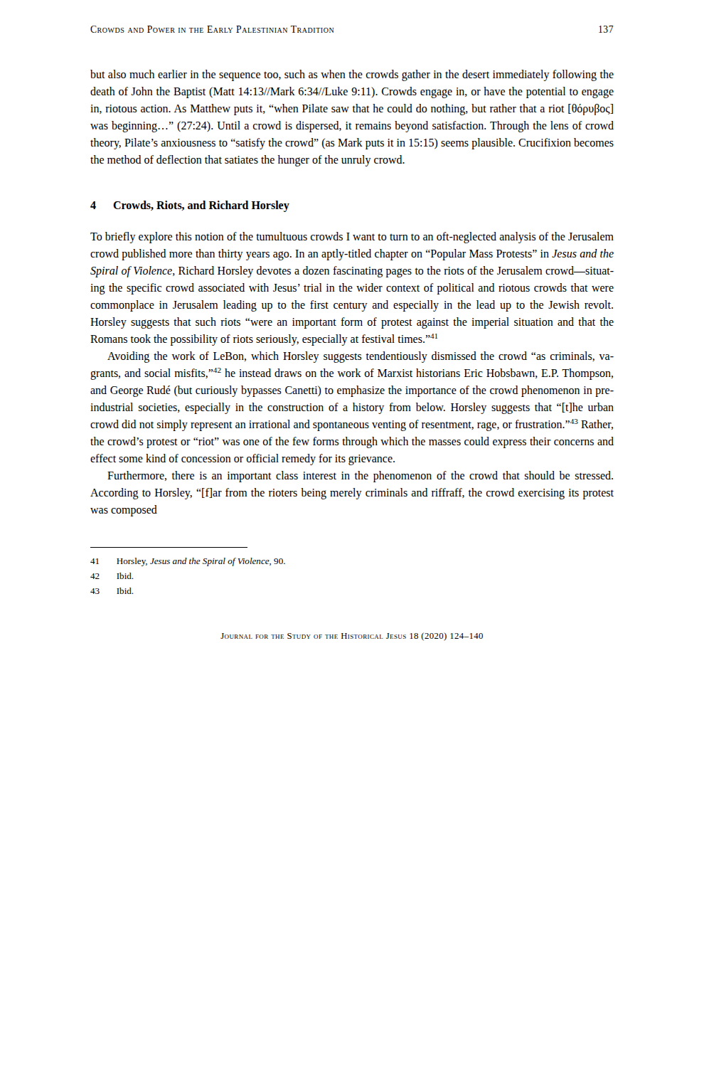Crowds and Power in the Early Palestinian Tradition 137
but also much earlier in the sequence too, such as when the crowds gather in the desert immediately following the death of John the Baptist (Matt 14:13//Mark 6:34//Luke 9:11). Crowds engage in, or have the potential to engage in, riotous action. As Matthew puts it, “when Pilate saw that he could do nothing, but rather that a riot [θόρυβος] was beginning…” (27:24). Until a crowd is dispersed, it remains beyond satisfaction. Through the lens of crowd theory, Pilate’s anxiousness to “satisfy the crowd” (as Mark puts it in 15:15) seems plausible. Crucifixion becomes the method of deflection that satiates the hunger of the unruly crowd.
4 Crowds, Riots, and Richard Horsley
To briefly explore this notion of the tumultuous crowds I want to turn to an oft-neglected analysis of the Jerusalem crowd published more than thirty years ago. In an aptly-titled chapter on “Popular Mass Protests” in Jesus and the Spiral of Violence, Richard Horsley devotes a dozen fascinating pages to the riots of the Jerusalem crowd—situating the specific crowd associated with Jesus’ trial in the wider context of political and riotous crowds that were commonplace in Jerusalem leading up to the first century and especially in the lead up to the Jewish revolt. Horsley suggests that such riots “were an important form of protest against the imperial situation and that the Romans took the possibility of riots seriously, especially at festival times.”41
Avoiding the work of LeBon, which Horsley suggests tendentiously dismissed the crowd “as criminals, vagrants, and social misfits,”42 he instead draws on the work of Marxist historians Eric Hobsbawn, E.P. Thompson, and George Rudé (but curiously bypasses Canetti) to emphasize the importance of the crowd phenomenon in pre-industrial societies, especially in the construction of a history from below. Horsley suggests that “[t]he urban crowd did not simply represent an irrational and spontaneous venting of resentment, rage, or frustration.”43 Rather, the crowd’s protest or “riot” was one of the few forms through which the masses could express their concerns and effect some kind of concession or official remedy for its grievance.
Furthermore, there is an important class interest in the phenomenon of the crowd that should be stressed. According to Horsley, “[f]ar from the rioters being merely criminals and riffraff, the crowd exercising its protest was composed
41 Horsley, Jesus and the Spiral of Violence, 90.
42 Ibid.
43 Ibid.
Journal for the Study of the Historical Jesus 18 (2020) 124–140